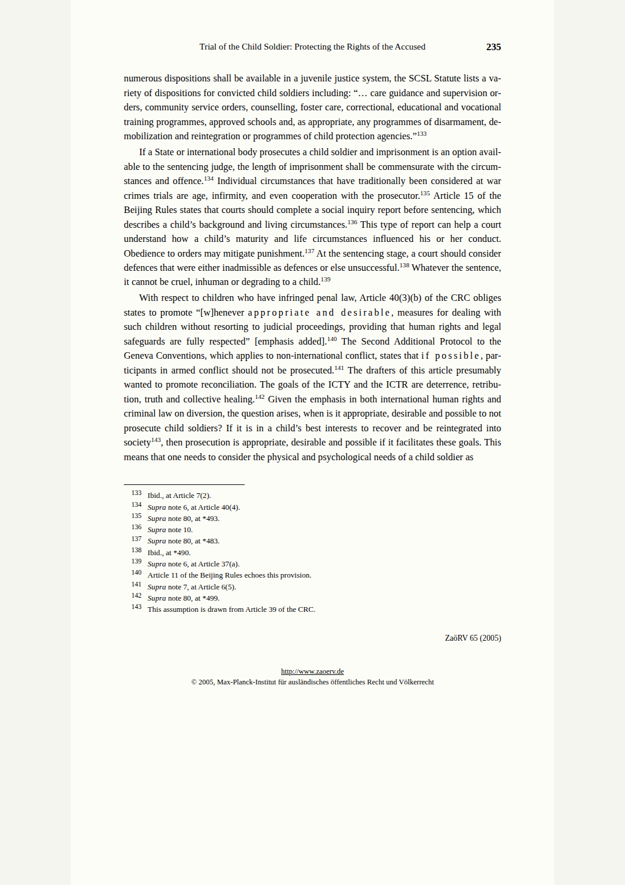Trial of the Child Soldier: Protecting the Rights of the Accused 235
numerous dispositions shall be available in a juvenile justice system, the SCSL Statute lists a variety of dispositions for convicted child soldiers including: “… care guidance and supervision orders, community service orders, counselling, foster care, correctional, educational and vocational training programmes, approved schools and, as appropriate, any programmes of disarmament, demobilization and reintegration or programmes of child protection agencies.”133
If a State or international body prosecutes a child soldier and imprisonment is an option available to the sentencing judge, the length of imprisonment shall be commensurate with the circumstances and offence.134 Individual circumstances that have traditionally been considered at war crimes trials are age, infirmity, and even cooperation with the prosecutor.135 Article 15 of the Beijing Rules states that courts should complete a social inquiry report before sentencing, which describes a child’s background and living circumstances.136 This type of report can help a court understand how a child’s maturity and life circumstances influenced his or her conduct. Obedience to orders may mitigate punishment.137 At the sentencing stage, a court should consider defences that were either inadmissible as defences or else unsuccessful.138 Whatever the sentence, it cannot be cruel, inhuman or degrading to a child.139
With respect to children who have infringed penal law, Article 40(3)(b) of the CRC obliges states to promote “[w]henever appropriate and desirable, measures for dealing with such children without resorting to judicial proceedings, providing that human rights and legal safeguards are fully respected” [emphasis added].140 The Second Additional Protocol to the Geneva Conventions, which applies to non-international conflict, states that if possible, participants in armed conflict should not be prosecuted.141 The drafters of this article presumably wanted to promote reconciliation. The goals of the ICTY and the ICTR are deterrence, retribution, truth and collective healing.142 Given the emphasis in both international human rights and criminal law on diversion, the question arises, when is it appropriate, desirable and possible to not prosecute child soldiers? If it is in a child’s best interests to recover and be reintegrated into society143, then prosecution is appropriate, desirable and possible if it facilitates these goals. This means that one needs to consider the physical and psychological needs of a child soldier as
133 Ibid., at Article 7(2).
134 Supra note 6, at Article 40(4).
135 Supra note 80, at *493.
136 Supra note 10.
137 Supra note 80, at *483.
138 Ibid., at *490.
139 Supra note 6, at Article 37(a).
140 Article 11 of the Beijing Rules echoes this provision.
141 Supra note 7, at Article 6(5).
142 Supra note 80, at *499.
143 This assumption is drawn from Article 39 of the CRC.
ZaöRV 65 (2005)
http://www.zaoerv.de
© 2005, Max-Planck-Institut für ausländisches öffentliches Recht und Völkerrecht